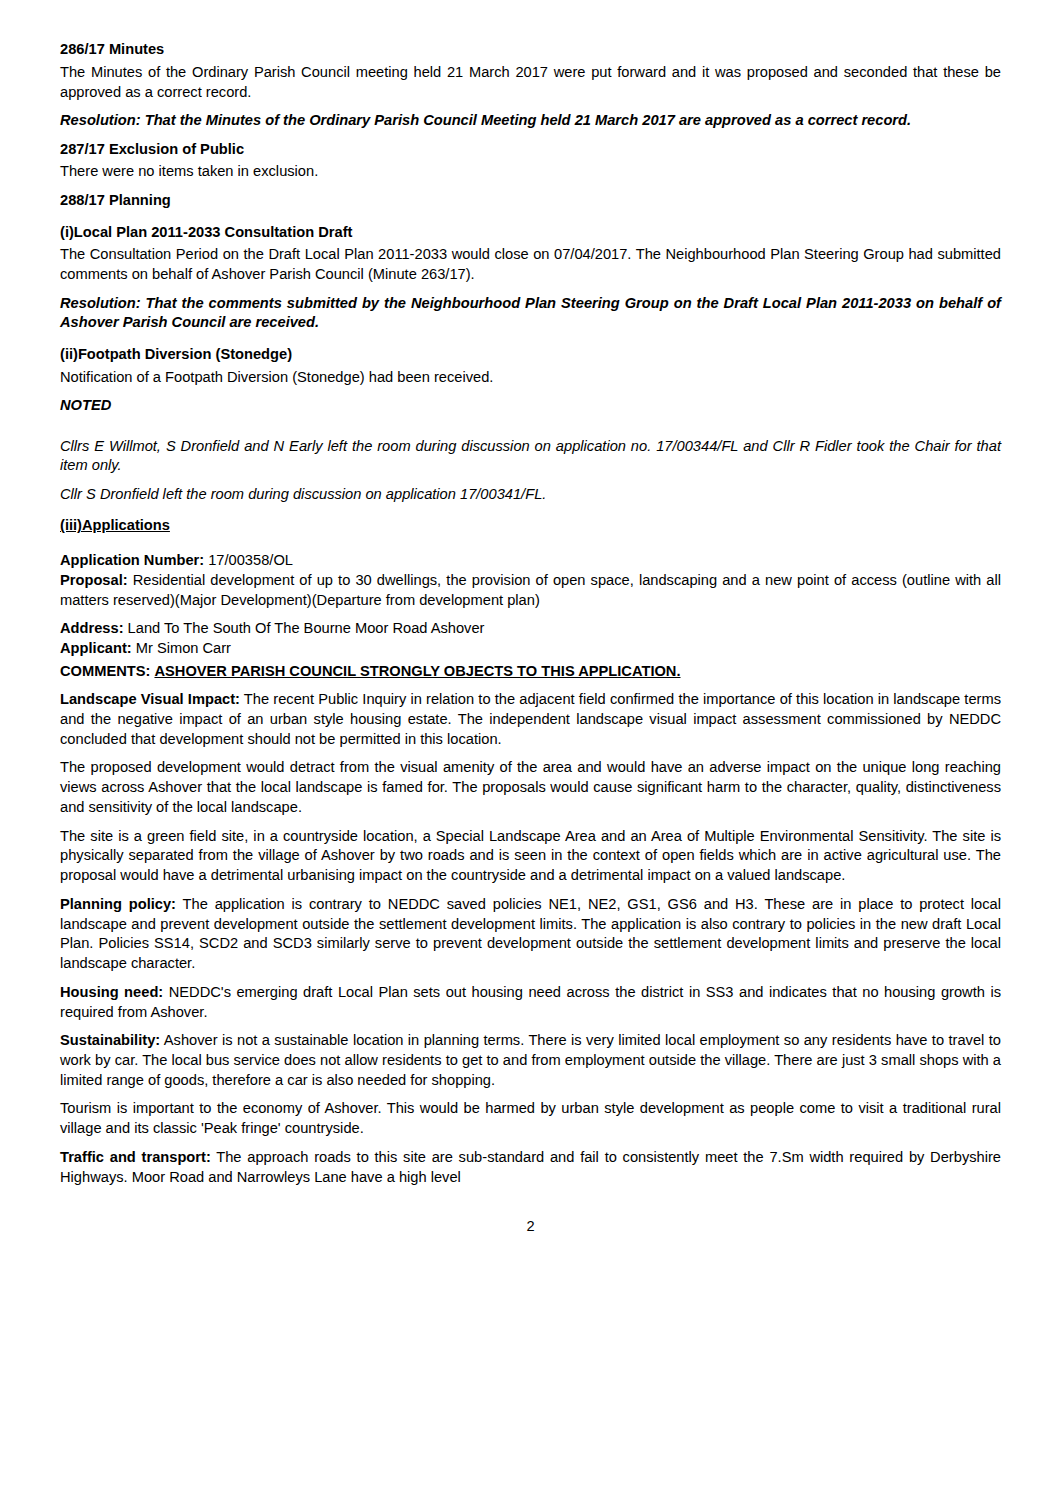286/17 Minutes
The Minutes of the Ordinary Parish Council meeting held 21 March 2017 were put forward and it was proposed and seconded that these be approved as a correct record.
Resolution: That the Minutes of the Ordinary Parish Council Meeting held 21 March 2017 are approved as a correct record.
287/17 Exclusion of Public
There were no items taken in exclusion.
288/17 Planning
(i)Local Plan 2011-2033 Consultation Draft
The Consultation Period on the Draft Local Plan 2011-2033 would close on 07/04/2017. The Neighbourhood Plan Steering Group had submitted comments on behalf of Ashover Parish Council (Minute 263/17).
Resolution: That the comments submitted by the Neighbourhood Plan Steering Group on the Draft Local Plan 2011-2033 on behalf of Ashover Parish Council are received.
(ii)Footpath Diversion (Stonedge)
Notification of a Footpath Diversion (Stonedge) had been received.
NOTED
Cllrs E Willmot, S Dronfield and N Early left the room during discussion on application no. 17/00344/FL and Cllr R Fidler took the Chair for that item only.
Cllr S Dronfield left the room during discussion on application 17/00341/FL.
(iii)Applications
Application Number: 17/00358/OL
Proposal: Residential development of up to 30 dwellings, the provision of open space, landscaping and a new point of access (outline with all matters reserved)(Major Development)(Departure from development plan)
Address: Land To The South Of The Bourne Moor Road Ashover
Applicant: Mr Simon Carr
COMMENTS: ASHOVER PARISH COUNCIL STRONGLY OBJECTS TO THIS APPLICATION.
Landscape Visual Impact: The recent Public Inquiry in relation to the adjacent field confirmed the importance of this location in landscape terms and the negative impact of an urban style housing estate. The independent landscape visual impact assessment commissioned by NEDDC concluded that development should not be permitted in this location.
The proposed development would detract from the visual amenity of the area and would have an adverse impact on the unique long reaching views across Ashover that the local landscape is famed for. The proposals would cause significant harm to the character, quality, distinctiveness and sensitivity of the local landscape.
The site is a green field site, in a countryside location, a Special Landscape Area and an Area of Multiple Environmental Sensitivity. The site is physically separated from the village of Ashover by two roads and is seen in the context of open fields which are in active agricultural use. The proposal would have a detrimental urbanising impact on the countryside and a detrimental impact on a valued landscape.
Planning policy: The application is contrary to NEDDC saved policies NE1, NE2, GS1, GS6 and H3. These are in place to protect local landscape and prevent development outside the settlement development limits. The application is also contrary to policies in the new draft Local Plan. Policies SS14, SCD2 and SCD3 similarly serve to prevent development outside the settlement development limits and preserve the local landscape character.
Housing need: NEDDC's emerging draft Local Plan sets out housing need across the district in SS3 and indicates that no housing growth is required from Ashover.
Sustainability: Ashover is not a sustainable location in planning terms. There is very limited local employment so any residents have to travel to work by car. The local bus service does not allow residents to get to and from employment outside the village. There are just 3 small shops with a limited range of goods, therefore a car is also needed for shopping.
Tourism is important to the economy of Ashover. This would be harmed by urban style development as people come to visit a traditional rural village and its classic 'Peak fringe' countryside.
Traffic and transport: The approach roads to this site are sub-standard and fail to consistently meet the 7.Sm width required by Derbyshire Highways. Moor Road and Narrowleys Lane have a high level
2